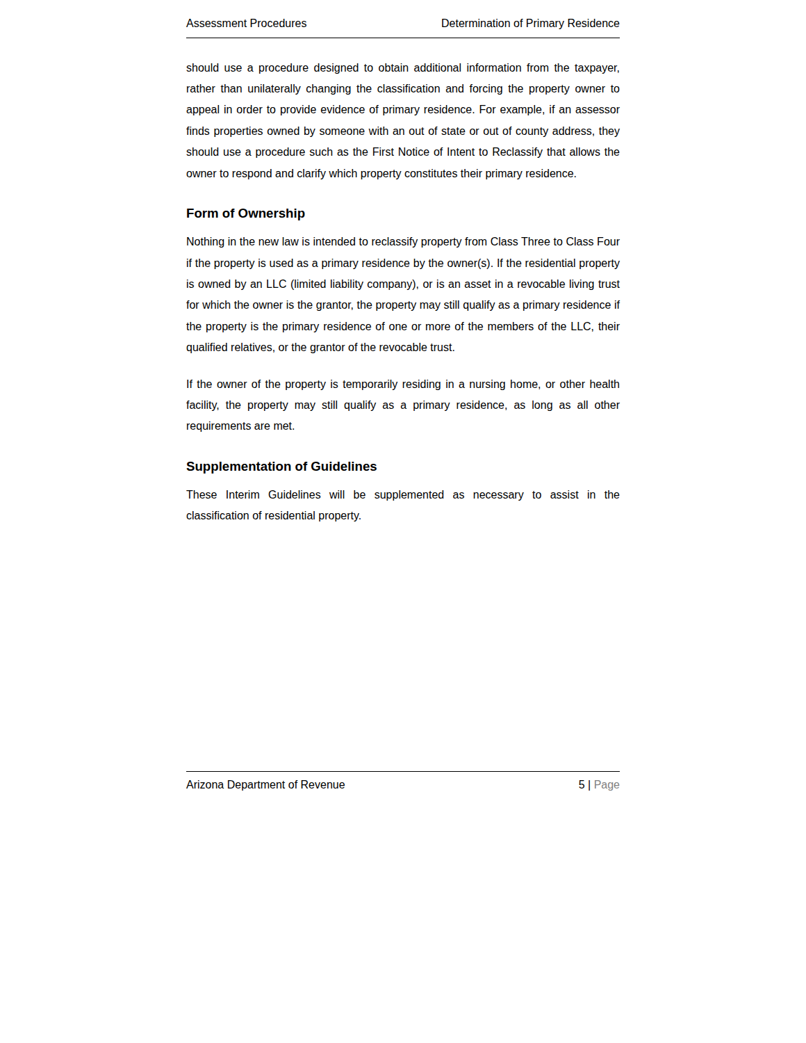Assessment Procedures
Determination of Primary Residence
should use a procedure designed to obtain additional information from the taxpayer, rather than unilaterally changing the classification and forcing the property owner to appeal in order to provide evidence of primary residence. For example, if an assessor finds properties owned by someone with an out of state or out of county address, they should use a procedure such as the First Notice of Intent to Reclassify that allows the owner to respond and clarify which property constitutes their primary residence.
Form of Ownership
Nothing in the new law is intended to reclassify property from Class Three to Class Four if the property is used as a primary residence by the owner(s). If the residential property is owned by an LLC (limited liability company), or is an asset in a revocable living trust for which the owner is the grantor, the property may still qualify as a primary residence if the property is the primary residence of one or more of the members of the LLC, their qualified relatives, or the grantor of the revocable trust.
If the owner of the property is temporarily residing in a nursing home, or other health facility, the property may still qualify as a primary residence, as long as all other requirements are met.
Supplementation of Guidelines
These Interim Guidelines will be supplemented as necessary to assist in the classification of residential property.
Arizona Department of Revenue
5 | Page